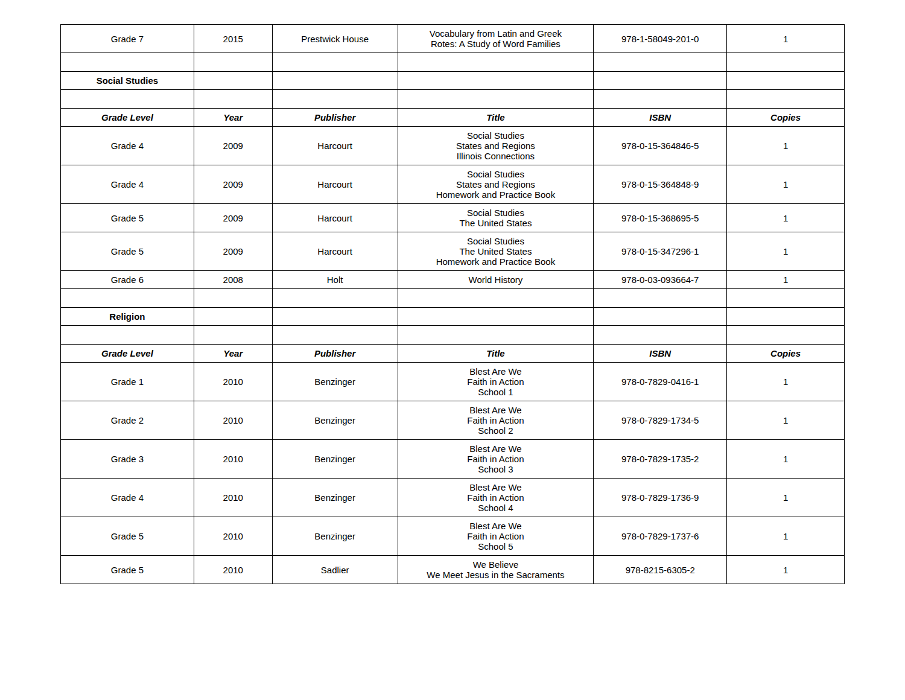| Grade 7 | 2015 | Prestwick House | Vocabulary from Latin and Greek Rotes: A Study of Word Families | 978-1-58049-201-0 | 1 |
| Social Studies | | | | | |
| Grade Level | Year | Publisher | Title | ISBN | Copies |
| Grade 4 | 2009 | Harcourt | Social Studies States and Regions Illinois Connections | 978-0-15-364846-5 | 1 |
| Grade 4 | 2009 | Harcourt | Social Studies States and Regions Homework and Practice Book | 978-0-15-364848-9 | 1 |
| Grade 5 | 2009 | Harcourt | Social Studies The United States | 978-0-15-368695-5 | 1 |
| Grade 5 | 2009 | Harcourt | Social Studies The United States Homework and Practice Book | 978-0-15-347296-1 | 1 |
| Grade 6 | 2008 | Holt | World History | 978-0-03-093664-7 | 1 |
| Religion | | | | | |
| Grade Level | Year | Publisher | Title | ISBN | Copies |
| Grade 1 | 2010 | Benzinger | Blest Are We Faith in Action School 1 | 978-0-7829-0416-1 | 1 |
| Grade 2 | 2010 | Benzinger | Blest Are We Faith in Action School 2 | 978-0-7829-1734-5 | 1 |
| Grade 3 | 2010 | Benzinger | Blest Are We Faith in Action School 3 | 978-0-7829-1735-2 | 1 |
| Grade 4 | 2010 | Benzinger | Blest Are We Faith in Action School 4 | 978-0-7829-1736-9 | 1 |
| Grade 5 | 2010 | Benzinger | Blest Are We Faith in Action School 5 | 978-0-7829-1737-6 | 1 |
| Grade 5 | 2010 | Sadlier | We Believe We Meet Jesus in the Sacraments | 978-8215-6305-2 | 1 |